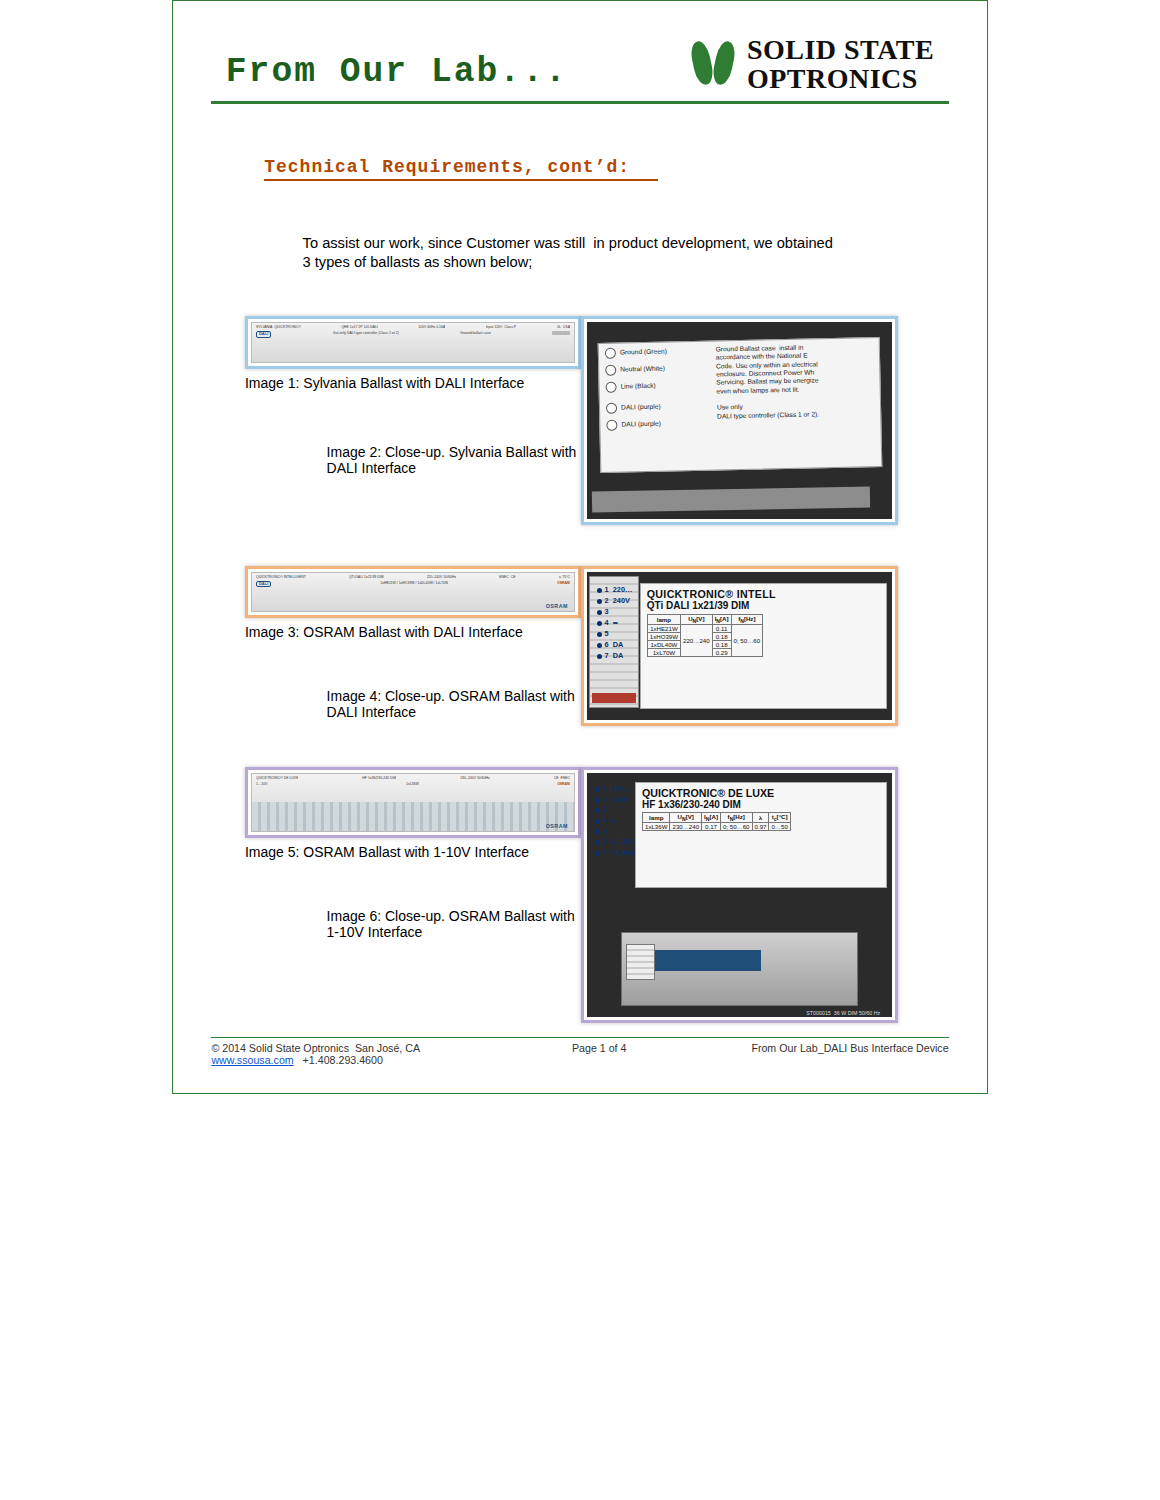From Our Lab...
SOLID STATE
OPTRONICS
Technical Requirements, cont’d:
To assist our work, since Customer was still in product development, we obtained 3 types of ballasts as shown below;
SYLVANIA QUICKTRONIC®
QHE 1x17 2P 120 DALI
120V 60Hz 0.16A
Input 120V Class P
UL CSA
DALI
Use only DALI type controller (Class 1 or 2)
Ground ballast case
||||||||||||||||||||
Image 1: Sylvania Ballast with DALI Interface
Image 2: Close-up. Sylvania Ballast with DALI Interface
Ground (Green)
Neutral (White)
Line (Black)
DALI (purple)
DALI (purple)
Ground Ballast case install in
accordance with the National E
Code. Use only within an electrical
enclosure. Disconnect Power Wh
Servicing. Ballast may be energize
even when lamps are not lit.
Use only
DALI type controller (Class 1 or 2).
QUICKTRONIC® INTELLIGENT
QTi DALI 1x21/39 DIM
220–240V 50/60Hz
ENEC CE
tc 75°C
DALI
1xHE21W / 1xHO39W / 1xDL40W / 1xL70W
OSRAM
OSRAM
Image 3: OSRAM Ballast with DALI Interface
Image 4: Close-up. OSRAM Ballast with DALI Interface
1 220…
2 240V
3
4 ⏕
5
6 DA
7 DA
QUICKTRONIC® INTELL
QTi DALI 1x21/39 DIM
| lamp | U N [V] | I N [A] | f N [Hz] |
| --- | --- | --- | --- |
| 1xHE21W | 220…240 | 0.11 | 0; 50…60 |
| 1xHO39W | 0.18 |
| 1xDL40W | 0.18 |
| 1xL70W | 0.29 |
QUICKTRONIC® DE LUXE
HF 1x36/230-240 DIM
230–240V 50/60Hz
CE ENEC
1…10V
1xL36W
OSRAM
OSRAM
Image 5: OSRAM Ballast with 1-10V Interface
Image 6: Close-up. OSRAM Ballast with 1-10V Interface
1 230…
2 240V
3
4 ⏕
5
6 1…10V
7 + 0.6mA
QUICKTRONIC® DE LUXE
HF 1x36/230-240 DIM
| lamp | U N [V] | I N [A] | f N [Hz] | λ | t c [°C] |
| --- | --- | --- | --- | --- | --- |
| 1xL36W | 230…240 | 0.17 | 0; 50…60 | 0.97 | 0…50 |
ST000015 36 W DIM 50/60 Hz
© 2014 Solid State Optronics San José, CA
www.ssousa.com +1.408.293.4600
Page 1 of 4
From Our Lab_DALI Bus Interface Device